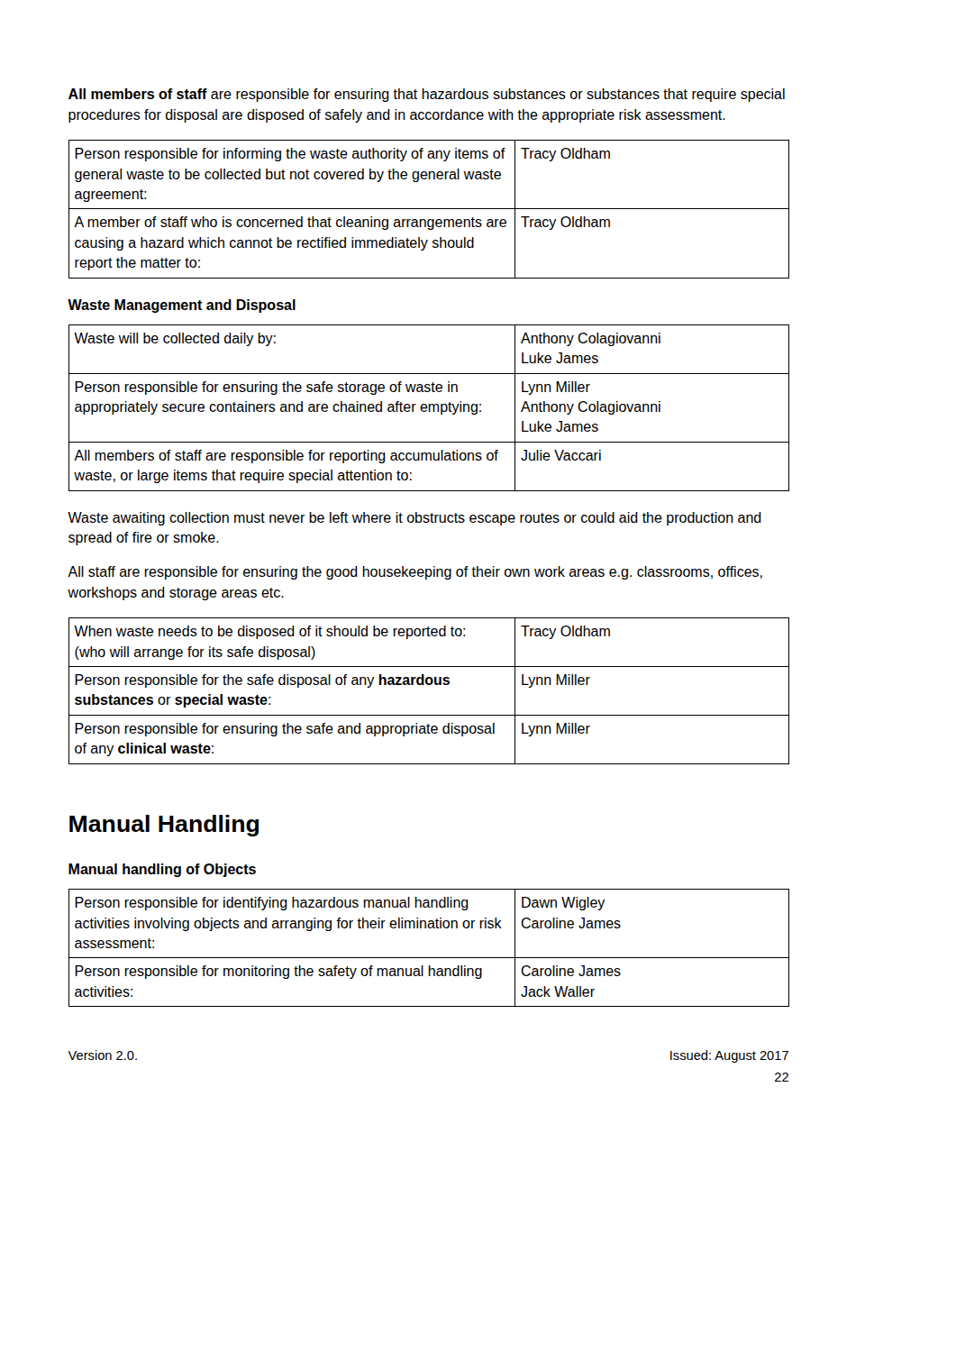All members of staff are responsible for ensuring that hazardous substances or substances that require special procedures for disposal are disposed of safely and in accordance with the appropriate risk assessment.
| Person responsible for informing the waste authority of any items of general waste to be collected but not covered by the general waste agreement: | Tracy Oldham |
| A member of staff who is concerned that cleaning arrangements are causing a hazard which cannot be rectified immediately should report the matter to: | Tracy Oldham |
Waste Management and Disposal
| Waste will be collected daily by: | Anthony Colagiovanni Luke James |
| Person responsible for ensuring the safe storage of waste in appropriately secure containers and are chained after emptying: | Lynn Miller Anthony Colagiovanni Luke James |
| All members of staff are responsible for reporting accumulations of waste, or large items that require special attention to: | Julie Vaccari |
Waste awaiting collection must never be left where it obstructs escape routes or could aid the production and spread of fire or smoke.
All staff are responsible for ensuring the good housekeeping of their own work areas e.g. classrooms, offices, workshops and storage areas etc.
| When waste needs to be disposed of it should be reported to: (who will arrange for its safe disposal) | Tracy Oldham |
| Person responsible for the safe disposal of any hazardous substances or special waste : | Lynn Miller |
| Person responsible for ensuring the safe and appropriate disposal of any clinical waste : | Lynn Miller |
Manual Handling
Manual handling of Objects
| Person responsible for identifying hazardous manual handling activities involving objects and arranging for their elimination or risk assessment: | Dawn Wigley Caroline James |
| Person responsible for monitoring the safety of manual handling activities: | Caroline James Jack Waller |
Version 2.0. Issued: August 2017
22